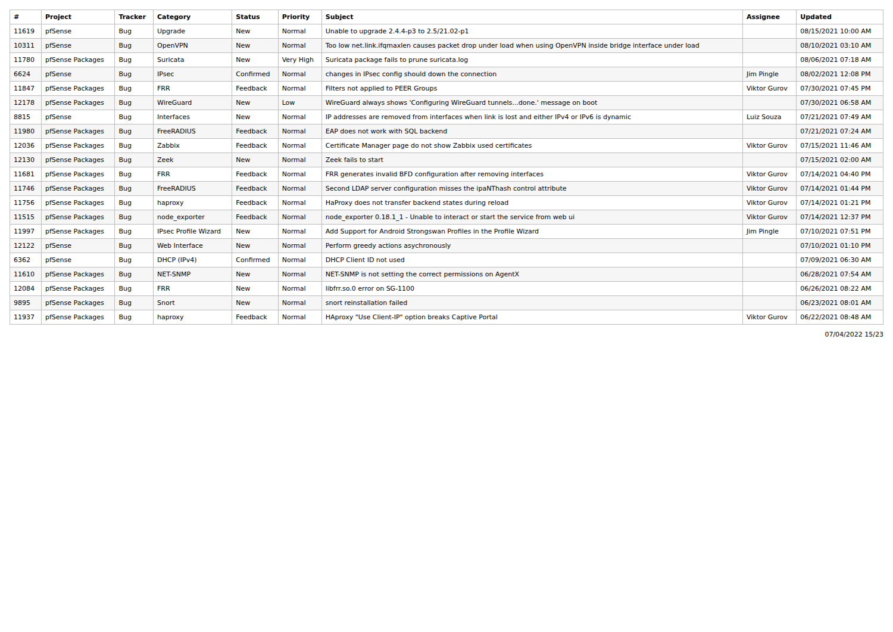| # | Project | Tracker | Category | Status | Priority | Subject | Assignee | Updated |
| --- | --- | --- | --- | --- | --- | --- | --- | --- |
| 11619 | pfSense | Bug | Upgrade | New | Normal | Unable to upgrade 2.4.4-p3 to 2.5/21.02-p1 | | 08/15/2021 10:00 AM |
| 10311 | pfSense | Bug | OpenVPN | New | Normal | Too low net.link.ifqmaxlen causes packet drop under load when using OpenVPN inside bridge interface under load | | 08/10/2021 03:10 AM |
| 11780 | pfSense Packages | Bug | Suricata | New | Very High | Suricata package fails to prune suricata.log | | 08/06/2021 07:18 AM |
| 6624 | pfSense | Bug | IPsec | Confirmed | Normal | changes in IPsec config should down the connection | Jim Pingle | 08/02/2021 12:08 PM |
| 11847 | pfSense Packages | Bug | FRR | Feedback | Normal | Filters not applied to PEER Groups | Viktor Gurov | 07/30/2021 07:45 PM |
| 12178 | pfSense Packages | Bug | WireGuard | New | Low | WireGuard always shows 'Configuring WireGuard tunnels...done.' message on boot | | 07/30/2021 06:58 AM |
| 8815 | pfSense | Bug | Interfaces | New | Normal | IP addresses are removed from interfaces when link is lost and either IPv4 or IPv6 is dynamic | Luiz Souza | 07/21/2021 07:49 AM |
| 11980 | pfSense Packages | Bug | FreeRADIUS | Feedback | Normal | EAP does not work with SQL backend | | 07/21/2021 07:24 AM |
| 12036 | pfSense Packages | Bug | Zabbix | Feedback | Normal | Certificate Manager page do not show Zabbix used certificates | Viktor Gurov | 07/15/2021 11:46 AM |
| 12130 | pfSense Packages | Bug | Zeek | New | Normal | Zeek fails to start | | 07/15/2021 02:00 AM |
| 11681 | pfSense Packages | Bug | FRR | Feedback | Normal | FRR generates invalid BFD configuration after removing interfaces | Viktor Gurov | 07/14/2021 04:40 PM |
| 11746 | pfSense Packages | Bug | FreeRADIUS | Feedback | Normal | Second LDAP server configuration misses the ipaNThash control attribute | Viktor Gurov | 07/14/2021 01:44 PM |
| 11756 | pfSense Packages | Bug | haproxy | Feedback | Normal | HaProxy does not transfer backend states during reload | Viktor Gurov | 07/14/2021 01:21 PM |
| 11515 | pfSense Packages | Bug | node_exporter | Feedback | Normal | node_exporter 0.18.1_1 - Unable to interact or start the service from web ui | Viktor Gurov | 07/14/2021 12:37 PM |
| 11997 | pfSense Packages | Bug | IPsec Profile Wizard | New | Normal | Add Support for Android Strongswan Profiles in the Profile Wizard | Jim Pingle | 07/10/2021 07:51 PM |
| 12122 | pfSense | Bug | Web Interface | New | Normal | Perform greedy actions asychronously | | 07/10/2021 01:10 PM |
| 6362 | pfSense | Bug | DHCP (IPv4) | Confirmed | Normal | DHCP Client ID not used | | 07/09/2021 06:30 AM |
| 11610 | pfSense Packages | Bug | NET-SNMP | New | Normal | NET-SNMP is not setting the correct permissions on AgentX | | 06/28/2021 07:54 AM |
| 12084 | pfSense Packages | Bug | FRR | New | Normal | libfrr.so.0 error on SG-1100 | | 06/26/2021 08:22 AM |
| 9895 | pfSense Packages | Bug | Snort | New | Normal | snort reinstallation failed | | 06/23/2021 08:01 AM |
| 11937 | pfSense Packages | Bug | haproxy | Feedback | Normal | HAproxy "Use Client-IP" option breaks Captive Portal | Viktor Gurov | 06/22/2021 08:48 AM |
07/04/2022 15/23